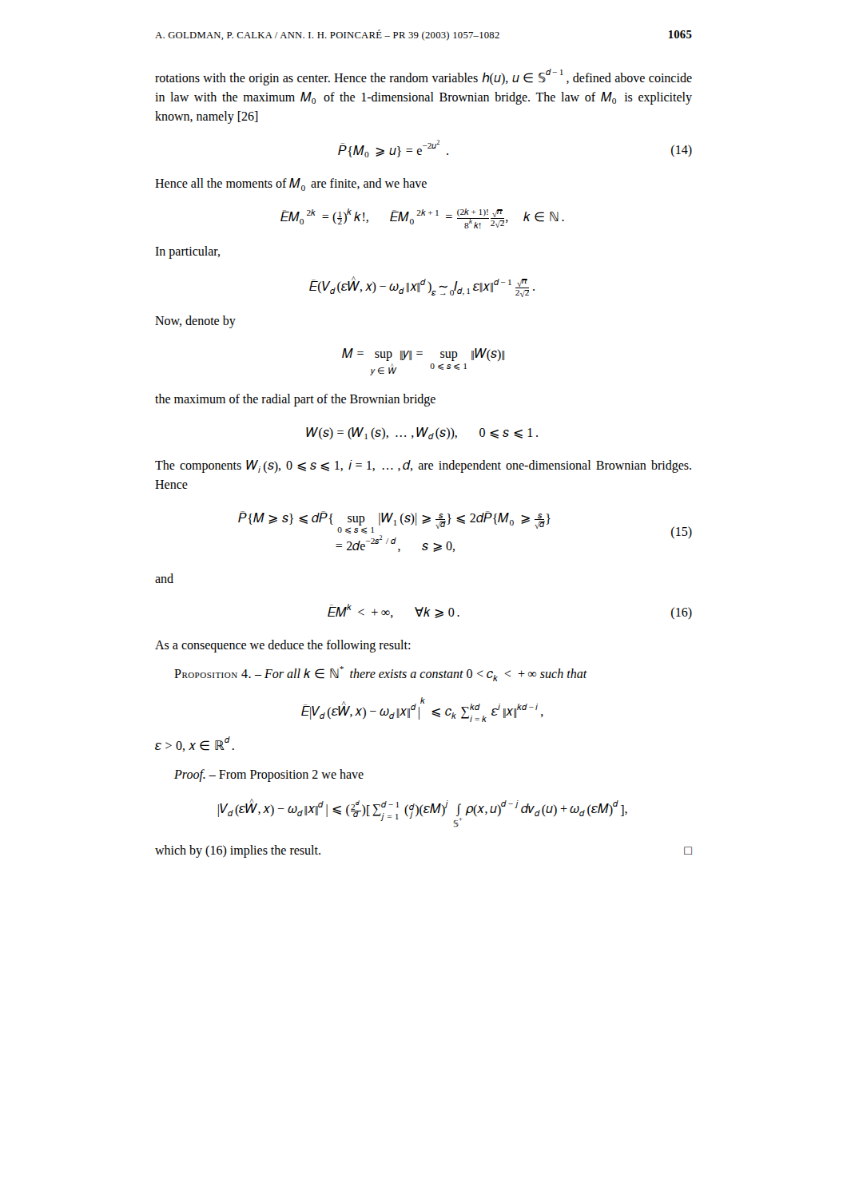A. Goldman, P. Calka / Ann. I. H. Poincaré – PR 39 (2003) 1057–1082 1065
rotations with the origin as center. Hence the random variables h(u), u∈𝕊d−1, defined above coincide in law with the maximum M0 of the 1-dimensional Brownian bridge. The law of M0 is explicitely known, namely [26]
P‾ {M0⩾u} = e−2u2 . (14)
Hence all the moments of M0 are finite, and we have
E‾ M02k = (12) k k! , E‾ M02k+1 = (2k+1)! 8kk! π 22 , k∈ℕ .
In particular,
E‾ ( Vd (εW^,x) − ωd ‖x‖d ) ∼ε→0 Id,1 ε ‖x‖d−1 π 22 .
Now, denote by
M= supy∈W^ ‖y‖ = sup0⩽s⩽1 ‖W(s)‖
the maximum of the radial part of the Brownian bridge
W(s) = ( W1(s) ,…, Wd(s) ) , 0⩽s⩽1 .
The components Wi(s), 0⩽s⩽1, i=1,…,d, are independent one-dimensional Brownian bridges. Hence
P‾ {M⩾s} ⩽ d P‾ { sup0⩽s⩽1 |W1(s)| ⩾ sd } ⩽ 2d P‾ { M0 ⩾ sd } = 2d e−2s2/d , s⩾0 , (15)
and
E‾ Mk <+∞ , ∀k⩾0 . (16)
As a consequence we deduce the following result:
Proposition 4. – For all k∈ℕ* there exists a constant 0<ck<+∞ such that
E‾ | Vd (εW^,x) − ωd ‖x‖d | k ⩽ ck ∑ i=k kd εi ‖x‖kd−i ,
ε>0, x∈ℝd.
Proof. – From Proposition 2 we have
| Vd (εW^,x) − ωd ‖x‖d | ⩽ ( 2dd ) [ ∑ j=1 d−1 ( dj ) (εM)j ∫𝕊+ ρ(x,u)d−j dνd(u) + ωd (εM)d ] ,
which by (16) implies the result. □